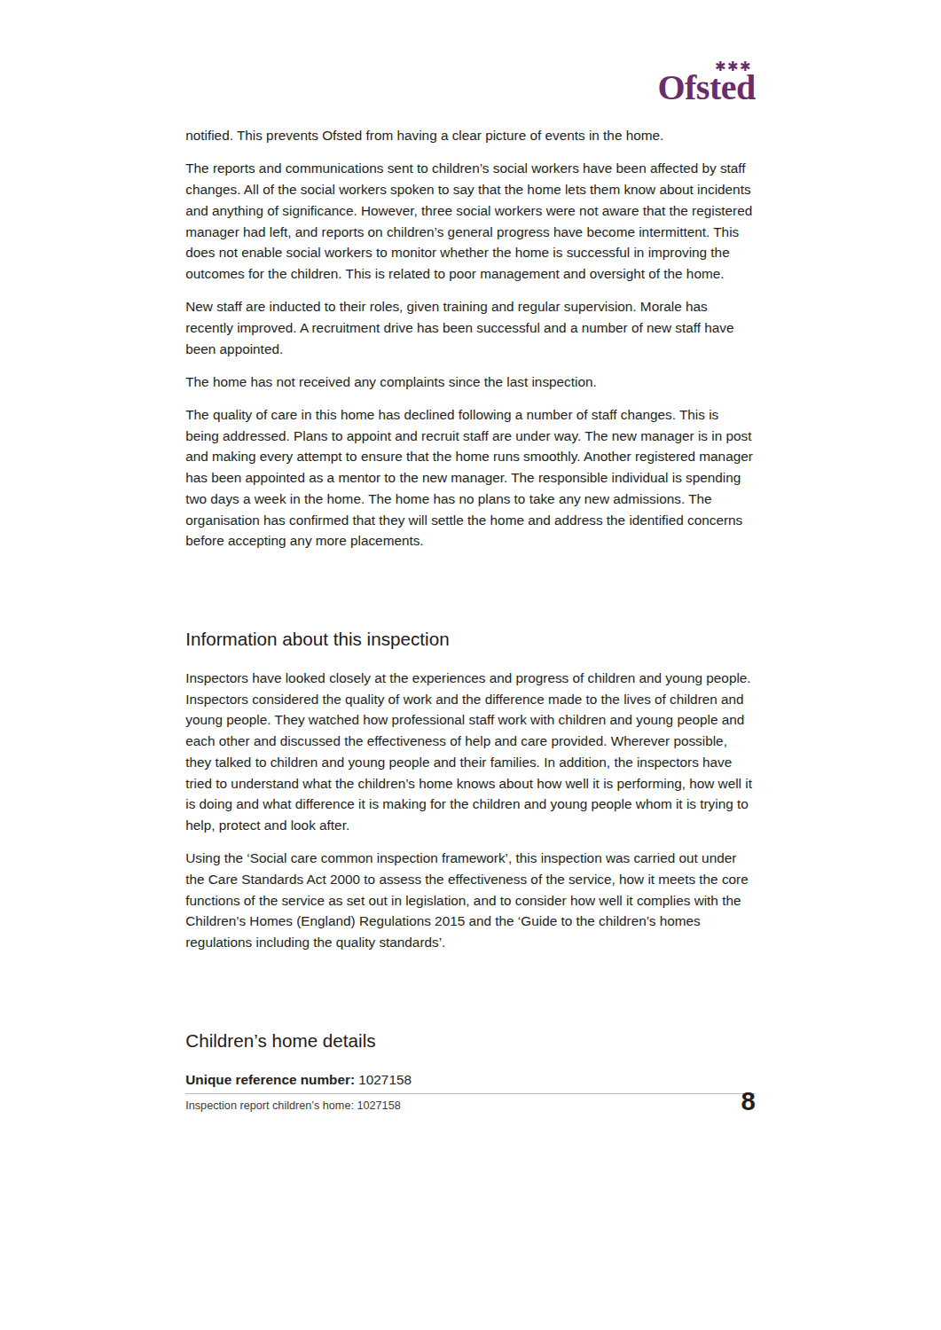✱✱✱ Ofsted
notified. This prevents Ofsted from having a clear picture of events in the home.
The reports and communications sent to children’s social workers have been affected by staff changes. All of the social workers spoken to say that the home lets them know about incidents and anything of significance. However, three social workers were not aware that the registered manager had left, and reports on children’s general progress have become intermittent. This does not enable social workers to monitor whether the home is successful in improving the outcomes for the children. This is related to poor management and oversight of the home.
New staff are inducted to their roles, given training and regular supervision. Morale has recently improved. A recruitment drive has been successful and a number of new staff have been appointed.
The home has not received any complaints since the last inspection.
The quality of care in this home has declined following a number of staff changes. This is being addressed. Plans to appoint and recruit staff are under way. The new manager is in post and making every attempt to ensure that the home runs smoothly. Another registered manager has been appointed as a mentor to the new manager. The responsible individual is spending two days a week in the home. The home has no plans to take any new admissions. The organisation has confirmed that they will settle the home and address the identified concerns before accepting any more placements.
Information about this inspection
Inspectors have looked closely at the experiences and progress of children and young people. Inspectors considered the quality of work and the difference made to the lives of children and young people. They watched how professional staff work with children and young people and each other and discussed the effectiveness of help and care provided. Wherever possible, they talked to children and young people and their families. In addition, the inspectors have tried to understand what the children’s home knows about how well it is performing, how well it is doing and what difference it is making for the children and young people whom it is trying to help, protect and look after.
Using the ‘Social care common inspection framework’, this inspection was carried out under the Care Standards Act 2000 to assess the effectiveness of the service, how it meets the core functions of the service as set out in legislation, and to consider how well it complies with the Children’s Homes (England) Regulations 2015 and the ‘Guide to the children’s homes regulations including the quality standards’.
Children’s home details
Unique reference number: 1027158
8 Inspection report children’s home: 1027158